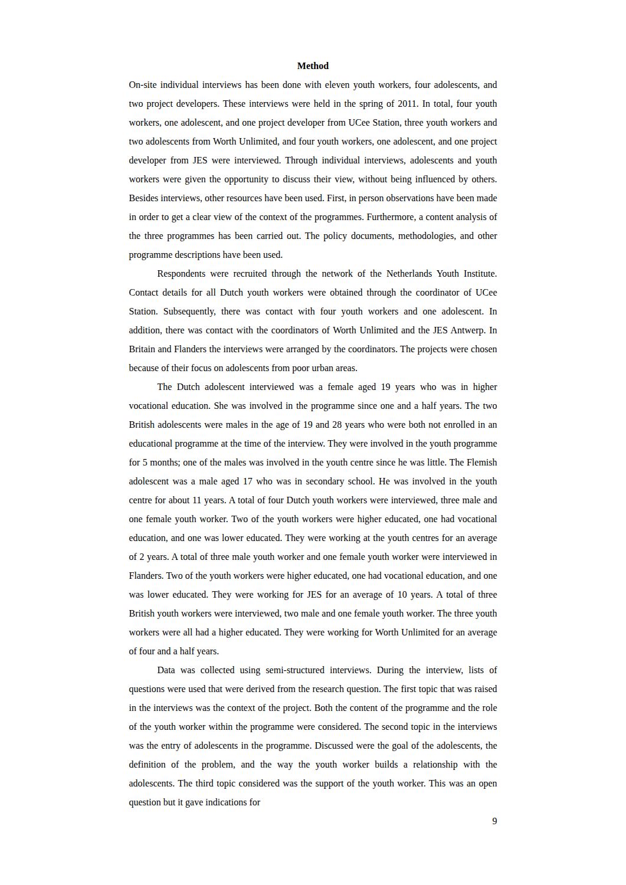Method
On-site individual interviews has been done with eleven youth workers, four adolescents, and two project developers. These interviews were held in the spring of 2011. In total, four youth workers, one adolescent, and one project developer from UCee Station, three youth workers and two adolescents from Worth Unlimited, and four youth workers, one adolescent, and one project developer from JES were interviewed. Through individual interviews, adolescents and youth workers were given the opportunity to discuss their view, without being influenced by others. Besides interviews, other resources have been used. First, in person observations have been made in order to get a clear view of the context of the programmes. Furthermore, a content analysis of the three programmes has been carried out. The policy documents, methodologies, and other programme descriptions have been used.
Respondents were recruited through the network of the Netherlands Youth Institute. Contact details for all Dutch youth workers were obtained through the coordinator of UCee Station. Subsequently, there was contact with four youth workers and one adolescent. In addition, there was contact with the coordinators of Worth Unlimited and the JES Antwerp. In Britain and Flanders the interviews were arranged by the coordinators. The projects were chosen because of their focus on adolescents from poor urban areas.
The Dutch adolescent interviewed was a female aged 19 years who was in higher vocational education. She was involved in the programme since one and a half years. The two British adolescents were males in the age of 19 and 28 years who were both not enrolled in an educational programme at the time of the interview. They were involved in the youth programme for 5 months; one of the males was involved in the youth centre since he was little. The Flemish adolescent was a male aged 17 who was in secondary school. He was involved in the youth centre for about 11 years. A total of four Dutch youth workers were interviewed, three male and one female youth worker. Two of the youth workers were higher educated, one had vocational education, and one was lower educated. They were working at the youth centres for an average of 2 years. A total of three male youth worker and one female youth worker were interviewed in Flanders. Two of the youth workers were higher educated, one had vocational education, and one was lower educated. They were working for JES for an average of 10 years. A total of three British youth workers were interviewed, two male and one female youth worker. The three youth workers were all had a higher educated. They were working for Worth Unlimited for an average of four and a half years.
Data was collected using semi-structured interviews. During the interview, lists of questions were used that were derived from the research question. The first topic that was raised in the interviews was the context of the project. Both the content of the programme and the role of the youth worker within the programme were considered. The second topic in the interviews was the entry of adolescents in the programme. Discussed were the goal of the adolescents, the definition of the problem, and the way the youth worker builds a relationship with the adolescents. The third topic considered was the support of the youth worker. This was an open question but it gave indications for
9